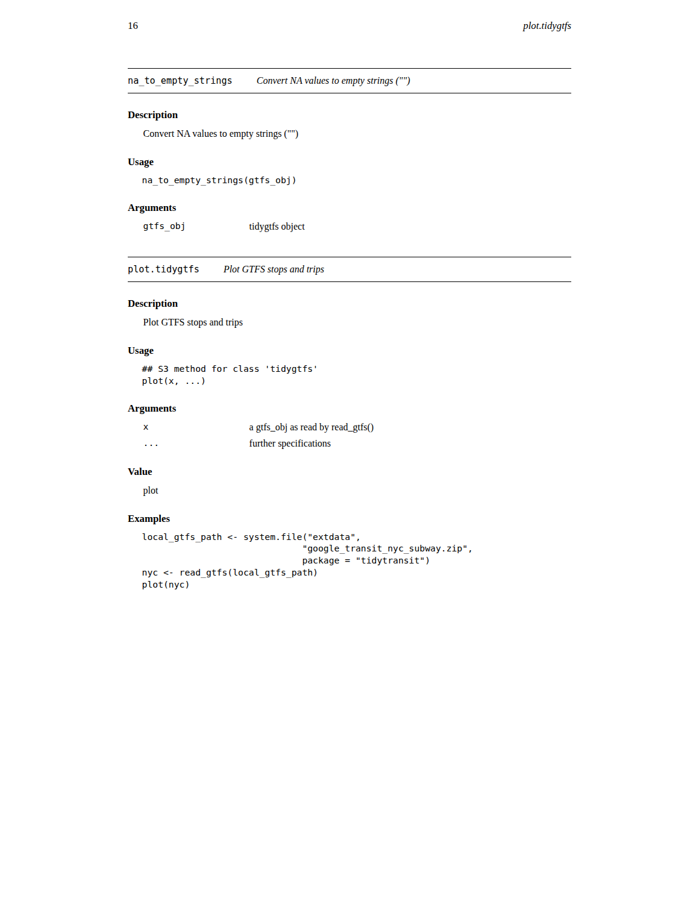16 plot.tidygtfs
na_to_empty_strings Convert NA values to empty strings ("")
Description
Convert NA values to empty strings ("")
Usage
na_to_empty_strings(gtfs_obj)
Arguments
gtfs_obj
tidygtfs object
plot.tidygtfs Plot GTFS stops and trips
Description
Plot GTFS stops and trips
Usage
## S3 method for class 'tidygtfs'
plot(x, ...)
Arguments
x
a gtfs_obj as read by read_gtfs()
...
further specifications
Value
plot
Examples
local_gtfs_path <- system.file("extdata",
                              "google_transit_nyc_subway.zip",
                              package = "tidytransit")
nyc <- read_gtfs(local_gtfs_path)
plot(nyc)